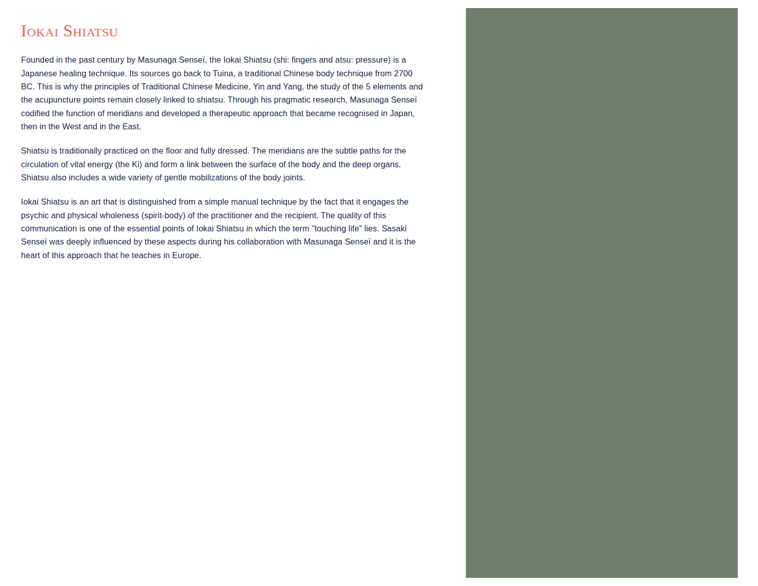Iokai Shiatsu
Founded in the past century by Masunaga Senseï, the Iokai Shiatsu (shi: fingers and atsu: pressure) is a Japanese healing technique. Its sources go back to Tuina, a traditional Chinese body technique from 2700 BC. This is why the principles of Traditional Chinese Medicine, Yin and Yang, the study of the 5 elements and the acupuncture points remain closely linked to shiatsu. Through his pragmatic research, Masunaga Senseï codified the function of meridians and developed a therapeutic approach that became recognised in Japan, then in the West and in the East.
Shiatsu is traditionally practiced on the floor and fully dressed. The meridians are the subtle paths for the circulation of vital energy (the Ki) and form a link between the surface of the body and the deep organs. Shiatsu also includes a wide variety of gentle mobilizations of the body joints.
Iokai Shiatsu is an art that is distinguished from a simple manual technique by the fact that it engages the psychic and physical wholeness (spirit-body) of the practitioner and the recipient. The quality of this communication is one of the essential points of Iokai Shiatsu in which the term "touching life" lies. Sasaki Senseï was deeply influenced by these aspects during his collaboration with Masunaga Senseï and it is the heart of this approach that he teaches in Europe.
Shiatsu practice on a rooftop terrace